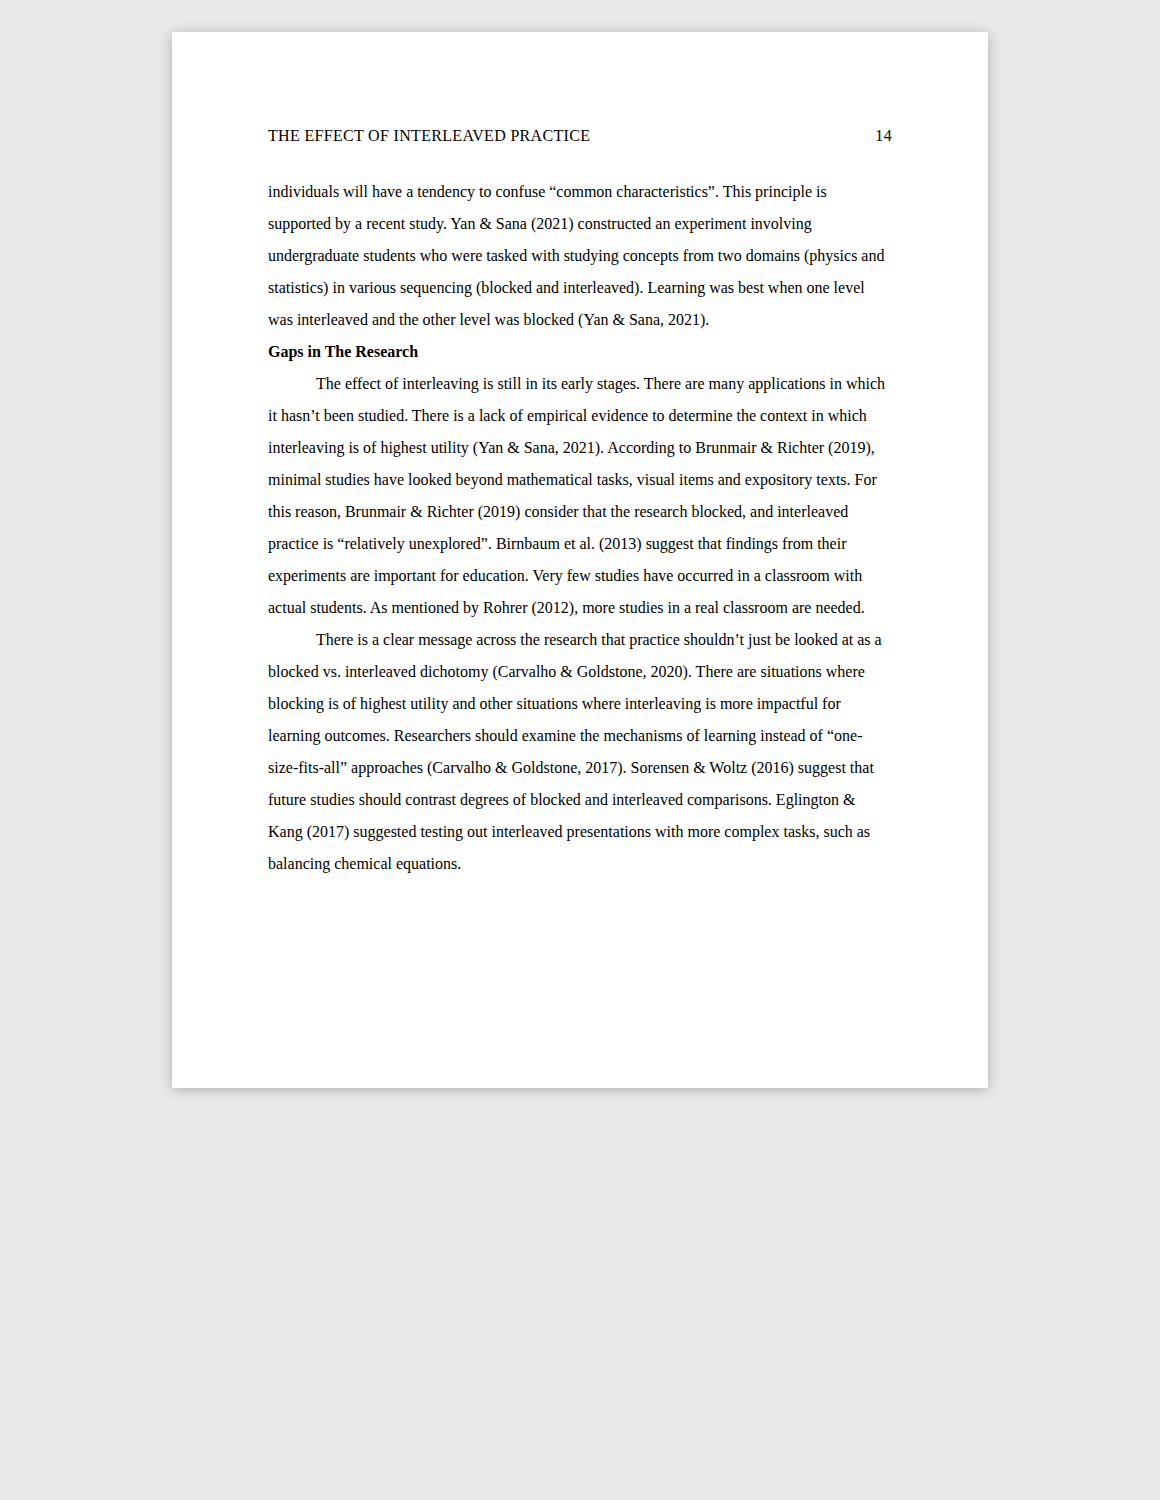The Effect of Interleaved Practice 14
individuals will have a tendency to confuse “common characteristics”. This principle is supported by a recent study. Yan & Sana (2021) constructed an experiment involving undergraduate students who were tasked with studying concepts from two domains (physics and statistics) in various sequencing (blocked and interleaved). Learning was best when one level was interleaved and the other level was blocked (Yan & Sana, 2021).
Gaps in The Research
The effect of interleaving is still in its early stages. There are many applications in which it hasn’t been studied. There is a lack of empirical evidence to determine the context in which interleaving is of highest utility (Yan & Sana, 2021). According to Brunmair & Richter (2019), minimal studies have looked beyond mathematical tasks, visual items and expository texts. For this reason, Brunmair & Richter (2019) consider that the research blocked, and interleaved practice is “relatively unexplored”. Birnbaum et al. (2013) suggest that findings from their experiments are important for education. Very few studies have occurred in a classroom with actual students. As mentioned by Rohrer (2012), more studies in a real classroom are needed.
There is a clear message across the research that practice shouldn’t just be looked at as a blocked vs. interleaved dichotomy (Carvalho & Goldstone, 2020). There are situations where blocking is of highest utility and other situations where interleaving is more impactful for learning outcomes. Researchers should examine the mechanisms of learning instead of “one-size-fits-all” approaches (Carvalho & Goldstone, 2017). Sorensen & Woltz (2016) suggest that future studies should contrast degrees of blocked and interleaved comparisons. Eglington & Kang (2017) suggested testing out interleaved presentations with more complex tasks, such as balancing chemical equations.